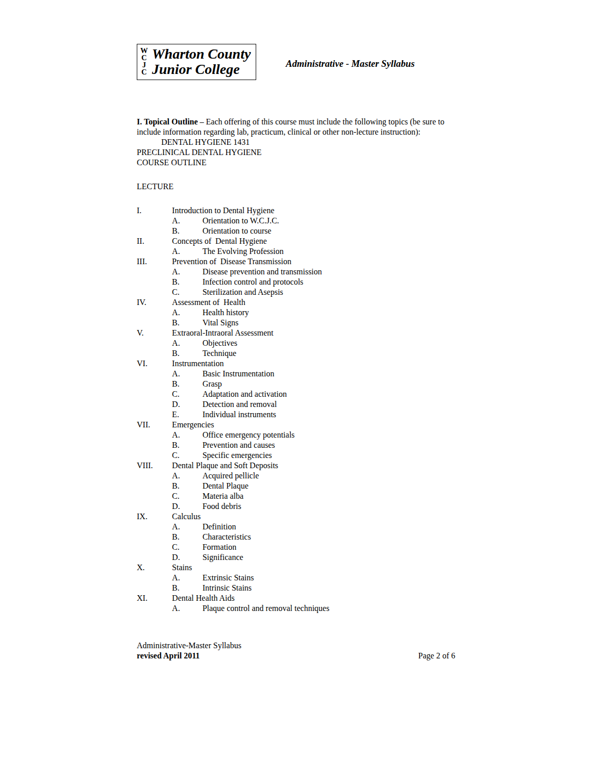WCJC
Wharton County Junior College
Administrative - Master Syllabus
I. Topical Outline – Each offering of this course must include the following topics (be sure to include information regarding lab, practicum, clinical or other non-lecture instruction):
DENTAL HYGIENE 1431
PRECLINICAL DENTAL HYGIENE
COURSE OUTLINE
LECTURE
| I. | Introduction to Dental Hygiene |
| | A. | Orientation to W.C.J.C. |
| | B. | Orientation to course |
| II. | Concepts of Dental Hygiene |
| | A. | The Evolving Profession |
| III. | Prevention of Disease Transmission |
| | A. | Disease prevention and transmission |
| | B. | Infection control and protocols |
| | C. | Sterilization and Asepsis |
| IV. | Assessment of Health |
| | A. | Health history |
| | B. | Vital Signs |
| V. | Extraoral-Intraoral Assessment |
| | A. | Objectives |
| | B. | Technique |
| VI. | Instrumentation |
| | A. | Basic Instrumentation |
| | B. | Grasp |
| | C. | Adaptation and activation |
| | D. | Detection and removal |
| | E. | Individual instruments |
| VII. | Emergencies |
| | A. | Office emergency potentials |
| | B. | Prevention and causes |
| | C. | Specific emergencies |
| VIII. | Dental Plaque and Soft Deposits |
| | A. | Acquired pellicle |
| | B. | Dental Plaque |
| | C. | Materia alba |
| | D. | Food debris |
| IX. | Calculus |
| | A. | Definition |
| | B. | Characteristics |
| | C. | Formation |
| | D. | Significance |
| X. | Stains |
| | A. | Extrinsic Stains |
| | B. | Intrinsic Stains |
| XI. | Dental Health Aids |
| | A. | Plaque control and removal techniques |
Administrative-Master Syllabus
revised April 2011
Page 2 of 6